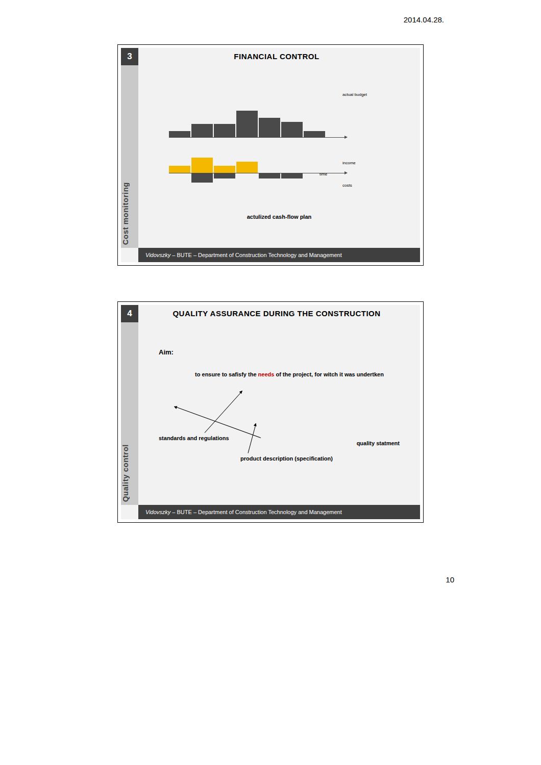2014.04.28.
3
Cost monitoring
FINANCIAL CONTROL
actual budget
income
costs
time
actulized cash-flow plan
Vidovszky – BUTE – Department of Construction Technology and Management
4
Quality control
QUALITY ASSURANCE DURING THE CONSTRUCTION
Aim:
to ensure to safisfy the needs of the project, for witch it was undertken
standards and regulations
quality statment
product description (specification)
Vidovszky – BUTE – Department of Construction Technology and Management
10